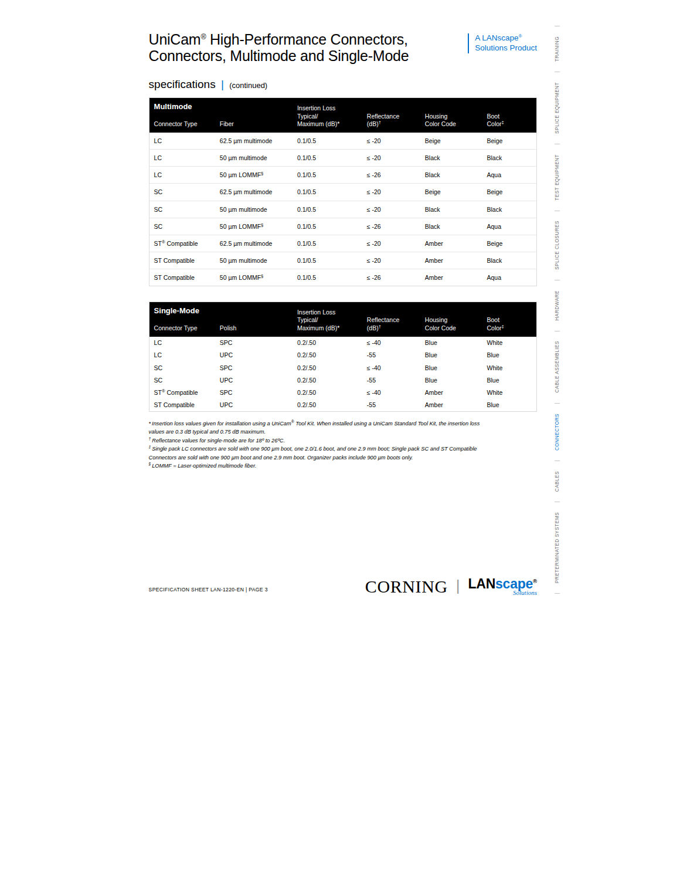|
TRAINING
|
SPLICE EQUIPMENT
|
TEST EQUIPMENT
|
SPLICE CLOSURES
|
HARDWARE
|
CABLE ASSEMBLIES
|
CONNECTORS
|
CABLES
|
PRETERMINATED SYSTEMS
|
UniCam® High-Performance Connectors,
Connectors, Multimode and Single-Mode
A LANscape®
Solutions Product
specifications | (continued)
| Multimode Connector Type | Fiber | Insertion Loss Typical/ Maximum (dB)* | Reflectance (dB) † | Housing Color Code | Boot Color ‡ |
| --- | --- | --- | --- | --- | --- |
| LC | 62.5 µm multimode | 0.1/0.5 | ≤ -20 | Beige | Beige |
| LC | 50 µm multimode | 0.1/0.5 | ≤ -20 | Black | Black |
| LC | 50 µm LOMMF § | 0.1/0.5 | ≤ -26 | Black | Aqua |
| SC | 62.5 µm multimode | 0.1/0.5 | ≤ -20 | Beige | Beige |
| SC | 50 µm multimode | 0.1/0.5 | ≤ -20 | Black | Black |
| SC | 50 µm LOMMF § | 0.1/0.5 | ≤ -26 | Black | Aqua |
| ST ® Compatible | 62.5 µm multimode | 0.1/0.5 | ≤ -20 | Amber | Beige |
| ST Compatible | 50 µm multimode | 0.1/0.5 | ≤ -20 | Amber | Black |
| ST Compatible | 50 µm LOMMF § | 0.1/0.5 | ≤ -26 | Amber | Aqua |
| Single-Mode Connector Type | Polish | Insertion Loss Typical/ Maximum (dB)* | Reflectance (dB) † | Housing Color Code | Boot Color ‡ |
| --- | --- | --- | --- | --- | --- |
| LC | SPC | 0.2/.50 | ≤ -40 | Blue | White |
| LC | UPC | 0.2/.50 | -55 | Blue | Blue |
| SC | SPC | 0.2/.50 | ≤ -40 | Blue | White |
| SC | UPC | 0.2/.50 | -55 | Blue | Blue |
| ST ® Compatible | SPC | 0.2/.50 | ≤ -40 | Amber | White |
| ST Compatible | UPC | 0.2/.50 | -55 | Amber | Blue |
* Insertion loss values given for installation using a UniCam® Tool Kit. When installed using a UniCam Standard Tool Kit, the insertion loss
values are 0.3 dB typical and 0.75 dB maximum.
† Reflectance values for single-mode are for 18º to 26ºC.
‡ Single pack LC connectors are sold with one 900 µm boot, one 2.0/1.6 boot, and one 2.9 mm boot; Single pack SC and ST Compatible
Connectors are sold with one 900 µm boot and one 2.9 mm boot. Organizer packs include 900 µm boots only.
§ LOMMF = Laser-optimized multimode fiber.
SPECIFICATION SHEET LAN-1220-EN | PAGE 3
CORNING
|
LANscape®
Solutions